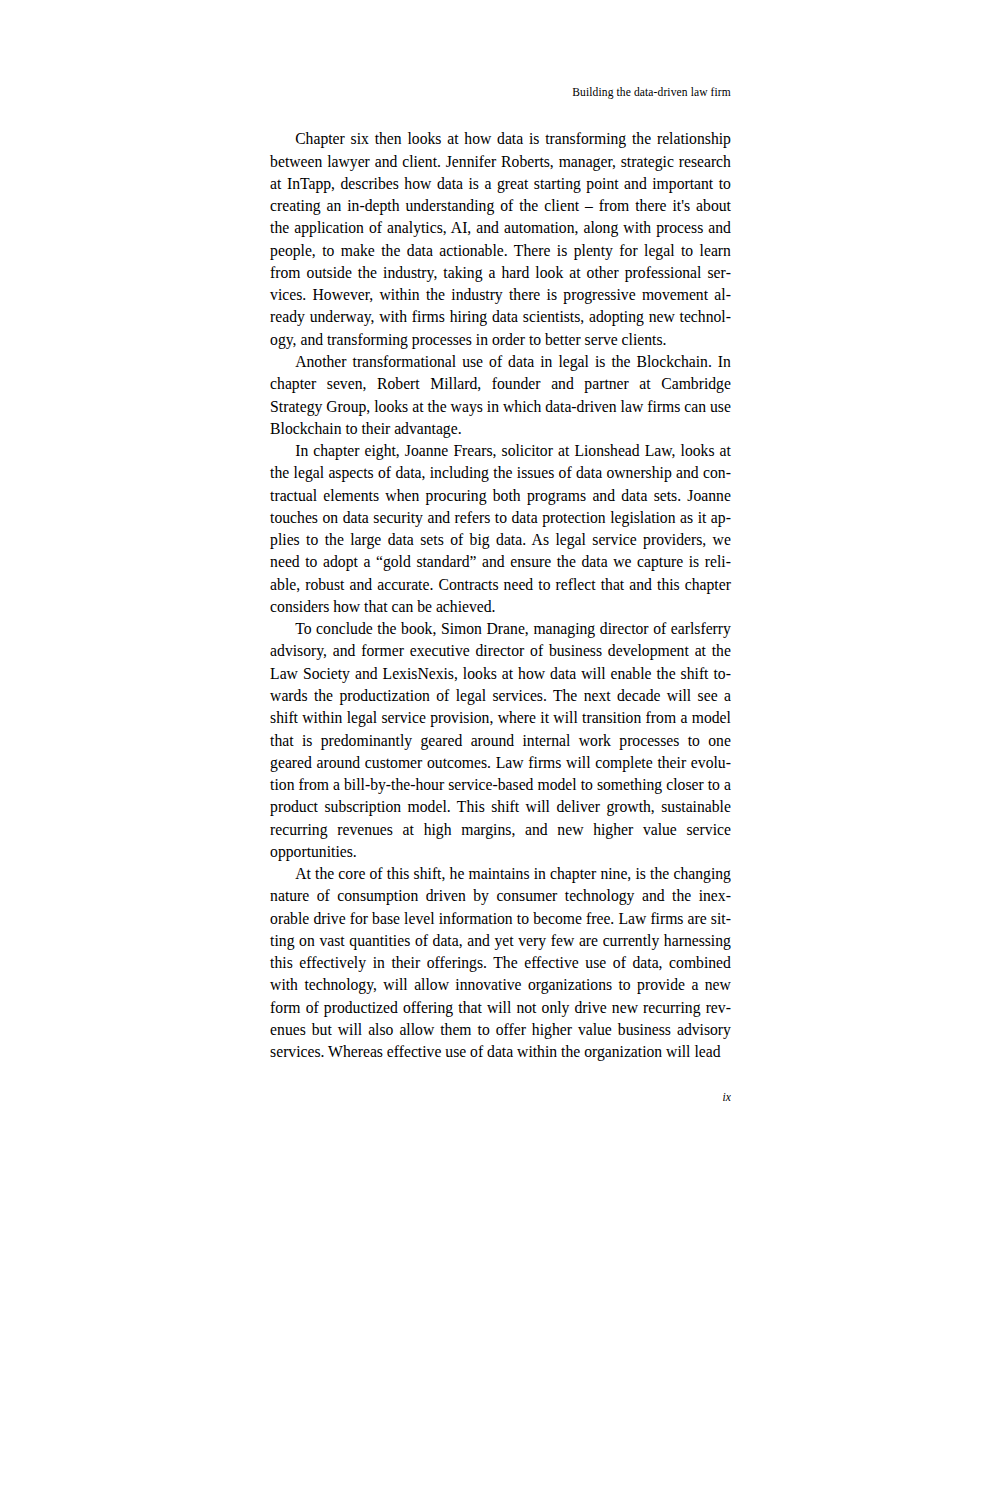Building the data-driven law firm
Chapter six then looks at how data is transforming the relationship between lawyer and client. Jennifer Roberts, manager, strategic research at InTapp, describes how data is a great starting point and important to creating an in-depth understanding of the client – from there it's about the application of analytics, AI, and automation, along with process and people, to make the data actionable. There is plenty for legal to learn from outside the industry, taking a hard look at other professional services. However, within the industry there is progressive movement already underway, with firms hiring data scientists, adopting new technology, and transforming processes in order to better serve clients.
Another transformational use of data in legal is the Blockchain. In chapter seven, Robert Millard, founder and partner at Cambridge Strategy Group, looks at the ways in which data-driven law firms can use Blockchain to their advantage.
In chapter eight, Joanne Frears, solicitor at Lionshead Law, looks at the legal aspects of data, including the issues of data ownership and contractual elements when procuring both programs and data sets. Joanne touches on data security and refers to data protection legislation as it applies to the large data sets of big data. As legal service providers, we need to adopt a “gold standard” and ensure the data we capture is reliable, robust and accurate. Contracts need to reflect that and this chapter considers how that can be achieved.
To conclude the book, Simon Drane, managing director of earlsferry advisory, and former executive director of business development at the Law Society and LexisNexis, looks at how data will enable the shift towards the productization of legal services. The next decade will see a shift within legal service provision, where it will transition from a model that is predominantly geared around internal work processes to one geared around customer outcomes. Law firms will complete their evolution from a bill-by-the-hour service-based model to something closer to a product subscription model. This shift will deliver growth, sustainable recurring revenues at high margins, and new higher value service opportunities.
At the core of this shift, he maintains in chapter nine, is the changing nature of consumption driven by consumer technology and the inexorable drive for base level information to become free. Law firms are sitting on vast quantities of data, and yet very few are currently harnessing this effectively in their offerings. The effective use of data, combined with technology, will allow innovative organizations to provide a new form of productized offering that will not only drive new recurring revenues but will also allow them to offer higher value business advisory services. Whereas effective use of data within the organization will lead
ix